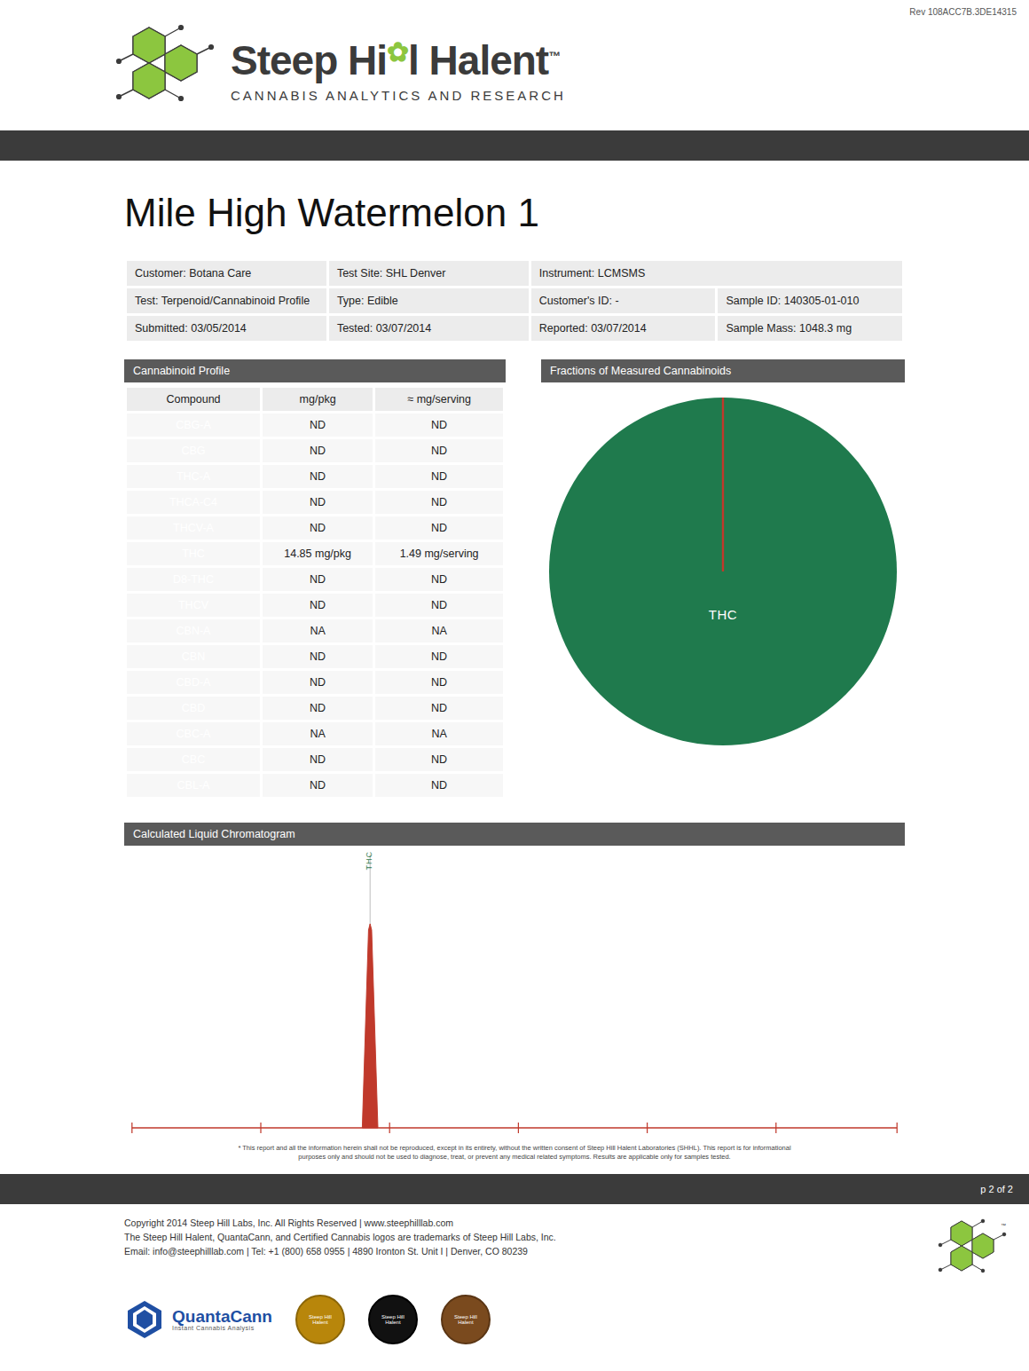Rev 108ACC7B.3DE14315
Steep Hi✿l Halent™
CANNABIS ANALYTICS AND RESEARCH
Mile High Watermelon 1
| Customer: Botana Care | Test Site: SHL Denver | Instrument: LCMSMS |
| Test: Terpenoid/Cannabinoid Profile | Type: Edible | Customer's ID: - | Sample ID: 140305-01-010 |
| Submitted: 03/05/2014 | Tested: 03/07/2014 | Reported: 03/07/2014 | Sample Mass: 1048.3 mg |
Cannabinoid Profile
| Compound | mg/pkg | ≈ mg/serving |
| --- | --- | --- |
| CBG-A | ND | ND |
| CBG | ND | ND |
| THC-A | ND | ND |
| THCA-C4 | ND | ND |
| THCV-A | ND | ND |
| THC | 14.85 mg/pkg | 1.49 mg/serving |
| D8-THC | ND | ND |
| THCV | ND | ND |
| CBN-A | NA | NA |
| CBN | ND | ND |
| CBD-A | ND | ND |
| CBD | ND | ND |
| CBC-A | NA | NA |
| CBC | ND | ND |
| CBL-A | ND | ND |
Fractions of Measured Cannabinoids
THC
Calculated Liquid Chromatogram
THC
* This report and all the information herein shall not be reproduced, except in its entirety, without the written consent of Steep Hill Halent Laboratories (SHHL). This report is for informational
purposes only and should not be used to diagnose, treat, or prevent any medical related symptoms. Results are applicable only for samples tested.
p 2 of 2
Copyright 2014 Steep Hill Labs, Inc. All Rights Reserved | www.steephilllab.com
The Steep Hill Halent, QuantaCann, and Certified Cannabis logos are trademarks of Steep Hill Labs, Inc.
Email: info@steephilllab.com | Tel: +1 (800) 658 0955 | 4890 Ironton St. Unit I | Denver, CO 80239
™
QuantaCannInstant Cannabis Analysis
Steep Hill
Halent
Steep Hill
Halent
Steep Hill
Halent